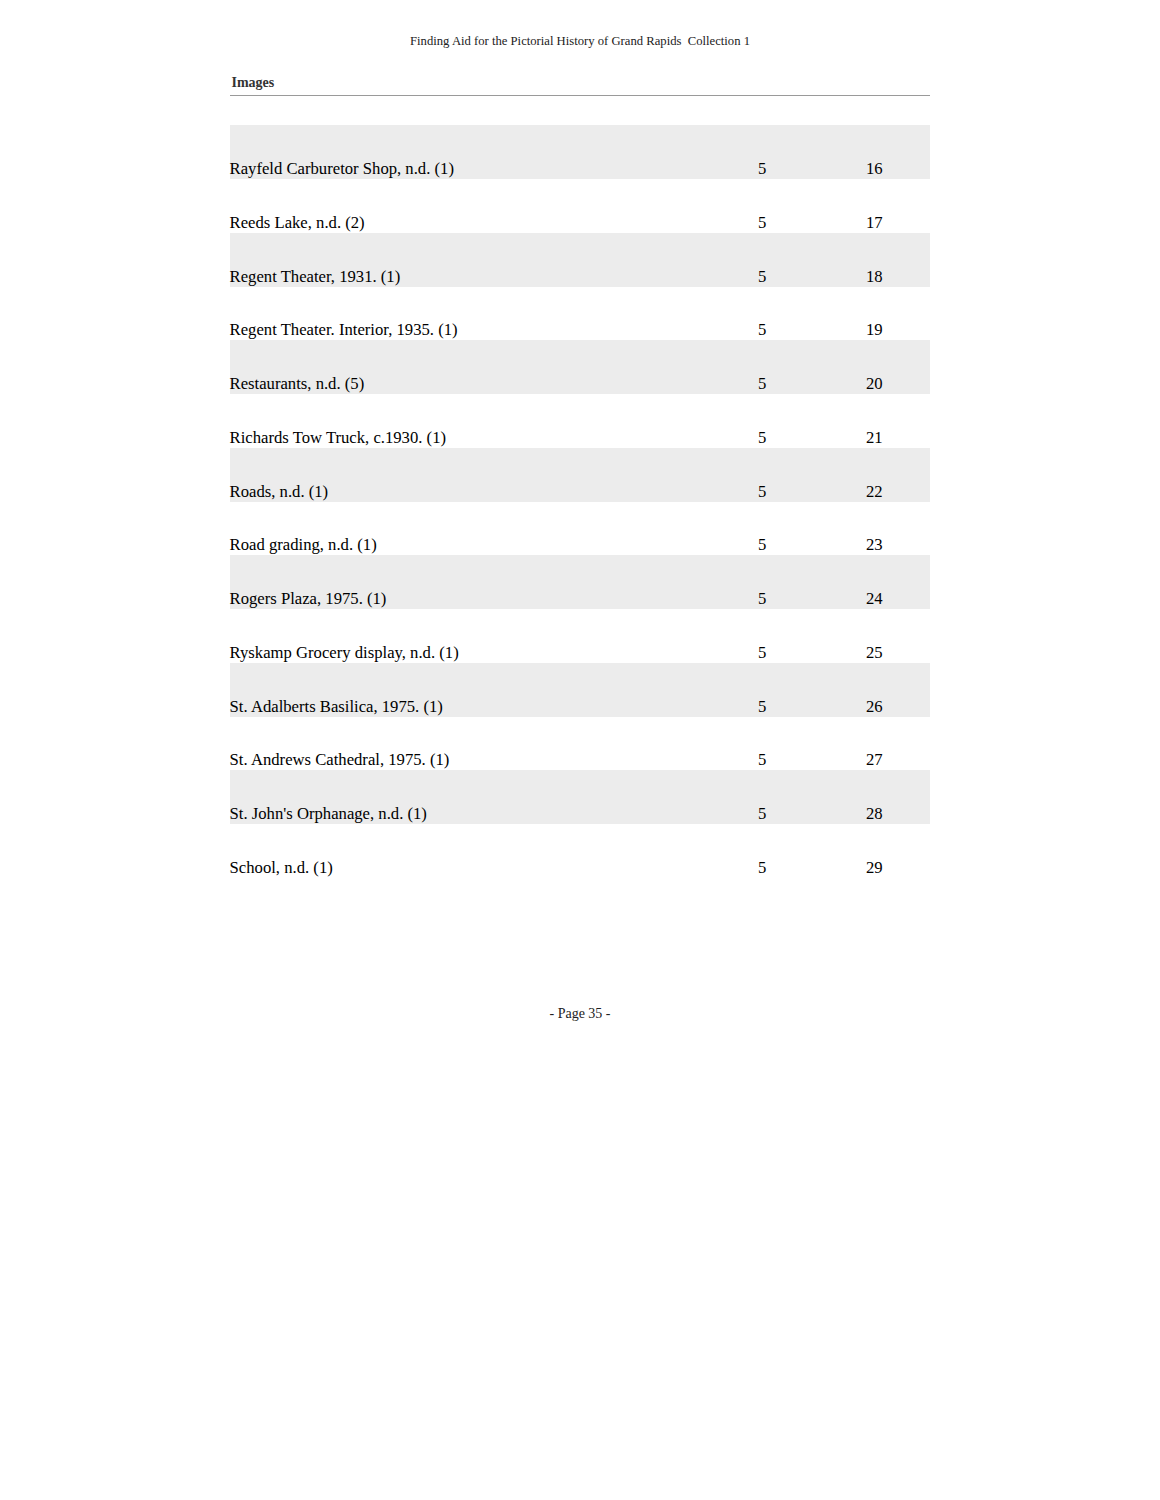Finding Aid for the Pictorial History of Grand Rapids Collection 1
Images
| Rayfeld Carburetor Shop, n.d. (1) | 5 | 16 |
| Reeds Lake, n.d. (2) | 5 | 17 |
| Regent Theater, 1931. (1) | 5 | 18 |
| Regent Theater. Interior, 1935. (1) | 5 | 19 |
| Restaurants, n.d. (5) | 5 | 20 |
| Richards Tow Truck, c.1930. (1) | 5 | 21 |
| Roads, n.d. (1) | 5 | 22 |
| Road grading, n.d. (1) | 5 | 23 |
| Rogers Plaza, 1975. (1) | 5 | 24 |
| Ryskamp Grocery display, n.d. (1) | 5 | 25 |
| St. Adalberts Basilica, 1975. (1) | 5 | 26 |
| St. Andrews Cathedral, 1975. (1) | 5 | 27 |
| St. John's Orphanage, n.d. (1) | 5 | 28 |
| School, n.d. (1) | 5 | 29 |
- Page 35 -